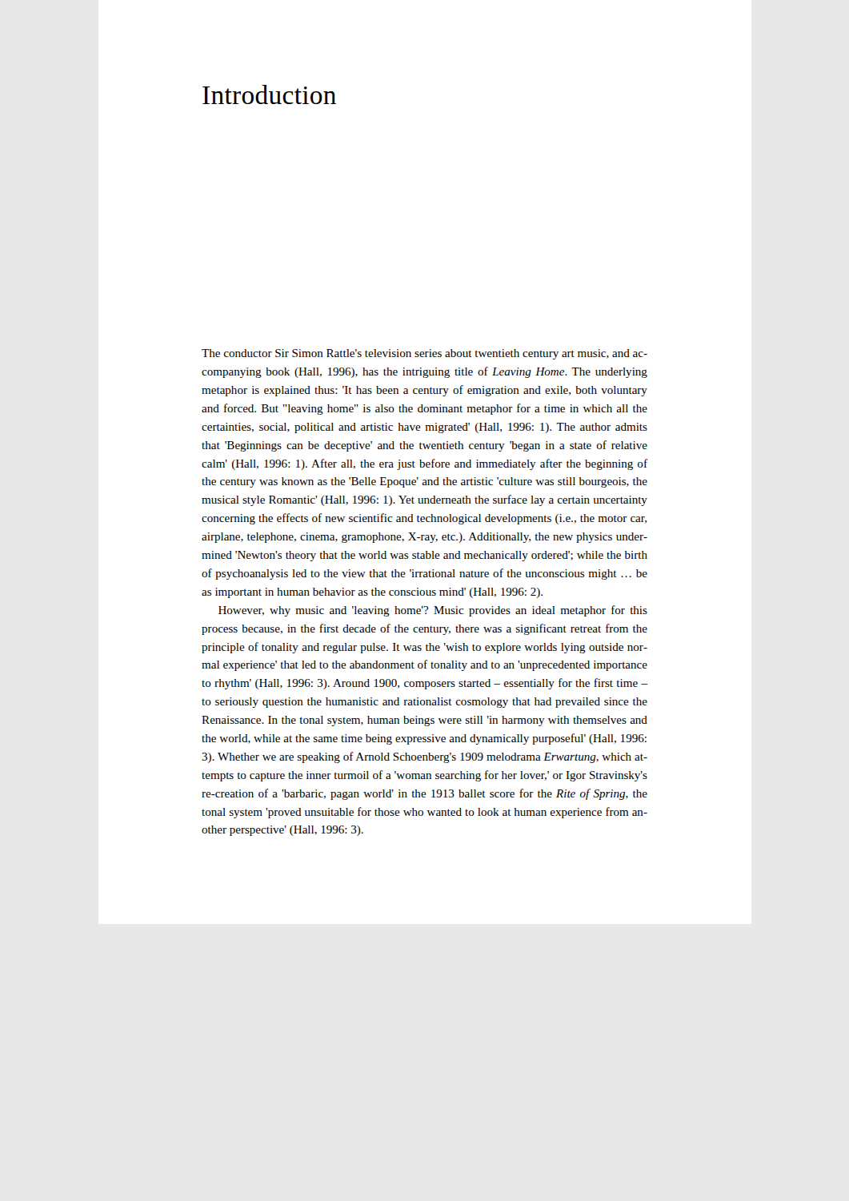Introduction
The conductor Sir Simon Rattle's television series about twentieth century art music, and accompanying book (Hall, 1996), has the intriguing title of Leaving Home. The underlying metaphor is explained thus: 'It has been a century of emigration and exile, both voluntary and forced. But "leaving home" is also the dominant metaphor for a time in which all the certainties, social, political and artistic have migrated' (Hall, 1996: 1). The author admits that 'Beginnings can be deceptive' and the twentieth century 'began in a state of relative calm' (Hall, 1996: 1). After all, the era just before and immediately after the beginning of the century was known as the 'Belle Epoque' and the artistic 'culture was still bourgeois, the musical style Romantic' (Hall, 1996: 1). Yet underneath the surface lay a certain uncertainty concerning the effects of new scientific and technological developments (i.e., the motor car, airplane, telephone, cinema, gramophone, X-ray, etc.). Additionally, the new physics undermined 'Newton's theory that the world was stable and mechanically ordered'; while the birth of psychoanalysis led to the view that the 'irrational nature of the unconscious might … be as important in human behavior as the conscious mind' (Hall, 1996: 2).
However, why music and 'leaving home'? Music provides an ideal metaphor for this process because, in the first decade of the century, there was a significant retreat from the principle of tonality and regular pulse. It was the 'wish to explore worlds lying outside normal experience' that led to the abandonment of tonality and to an 'unprecedented importance to rhythm' (Hall, 1996: 3). Around 1900, composers started – essentially for the first time – to seriously question the humanistic and rationalist cosmology that had prevailed since the Renaissance. In the tonal system, human beings were still 'in harmony with themselves and the world, while at the same time being expressive and dynamically purposeful' (Hall, 1996: 3). Whether we are speaking of Arnold Schoenberg's 1909 melodrama Erwartung, which attempts to capture the inner turmoil of a 'woman searching for her lover,' or Igor Stravinsky's re-creation of a 'barbaric, pagan world' in the 1913 ballet score for the Rite of Spring, the tonal system 'proved unsuitable for those who wanted to look at human experience from another perspective' (Hall, 1996: 3).